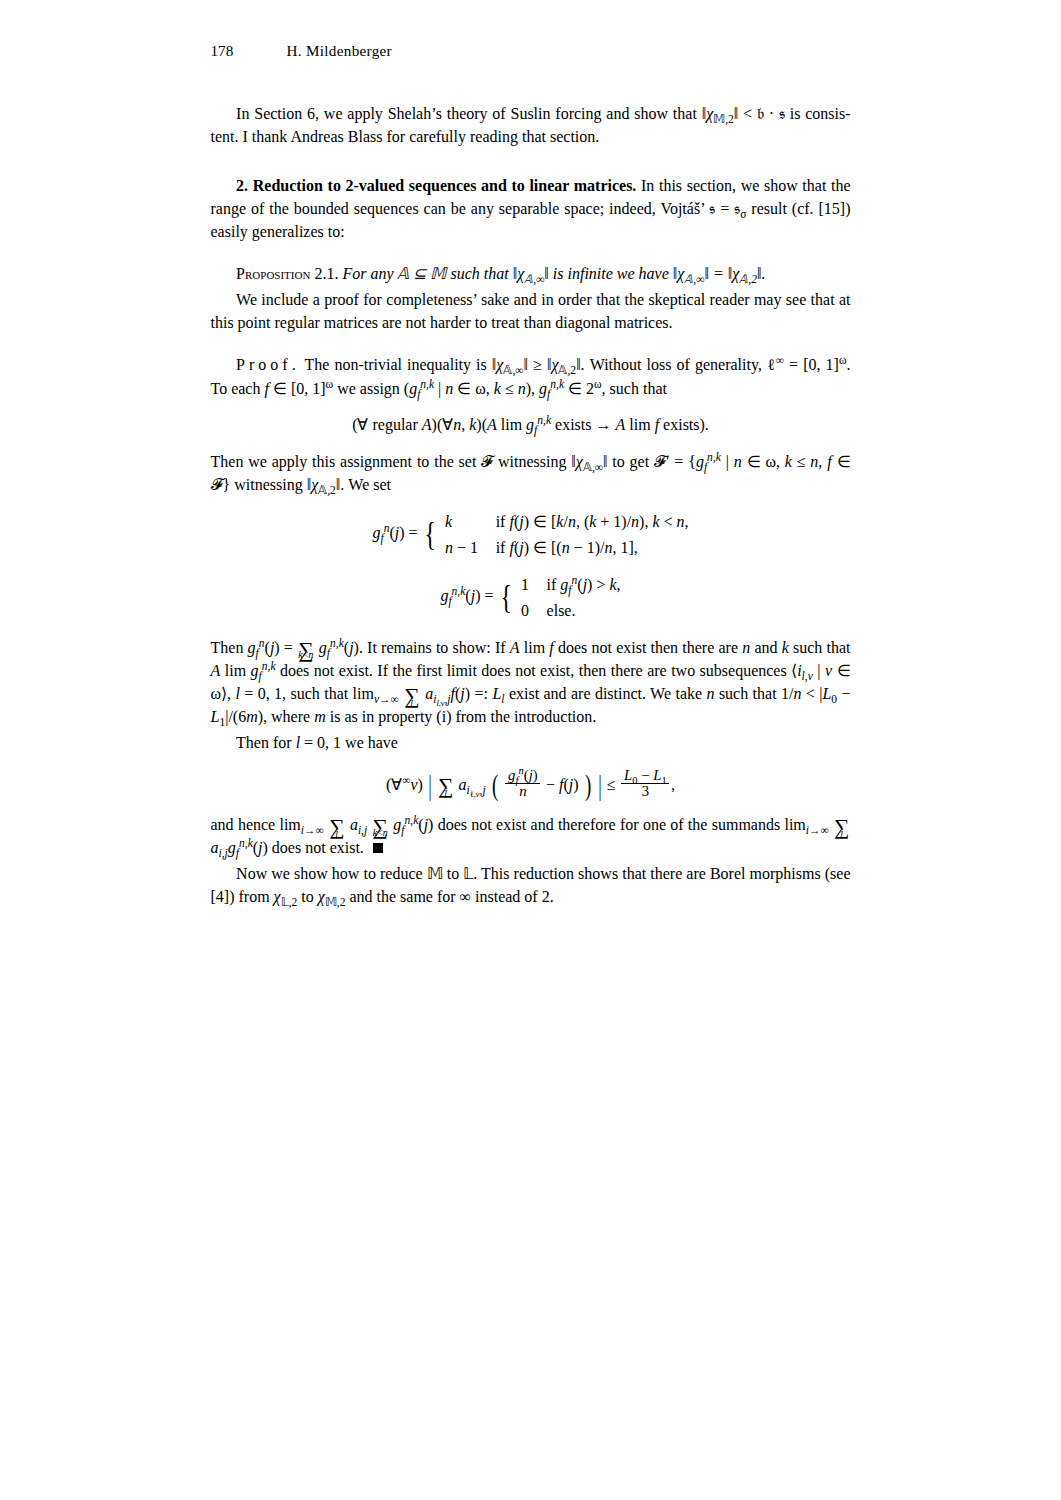178 H. Mildenberger
In Section 6, we apply Shelah’s theory of Suslin forcing and show that ‖χ𝕄,2‖ < 𝔟 · 𝔰 is consistent. I thank Andreas Blass for carefully reading that section.
2. Reduction to 2-valued sequences and to linear matrices. In this section, we show that the range of the bounded sequences can be any separable space; indeed, Vojtáš’ 𝔰 = 𝔰σ result (cf. [15]) easily generalizes to:
Proposition 2.1. For any 𝔸 ⊆ 𝕄 such that ‖χ𝔸,∞‖ is infinite we have ‖χ𝔸,∞‖ = ‖χ𝔸,2‖.
We include a proof for completeness’ sake and in order that the skeptical reader may see that at this point regular matrices are not harder to treat than diagonal matrices.
Proof. The non-trivial inequality is ‖χ𝔸,∞‖ ≥ ‖χ𝔸,2‖. Without loss of generality, ℓ∞ = [0, 1]ω. To each f ∈ [0, 1]ω we assign (gfn,k | n ∈ ω, k ≤ n), gfn,k ∈ 2ω, such that
(∀ regular A)(∀n, k)(A lim gfn,k exists → A lim f exists).
Then we apply this assignment to the set 𝓕 witnessing ‖χ𝔸,∞‖ to get 𝓕′ = {gfn,k | n ∈ ω, k ≤ n, f ∈ 𝓕} witnessing ‖χ𝔸,2‖. We set
gfn(j) = { kif f(j) ∈ [k/n, (k + 1)/n), k < n, n − 1 if f(j) ∈ [(n − 1)/n, 1],
gfn,k(j) = { 1 if gfn(j) > k, 0 else.
Then gfn(j) = ∑k<n gfn,k(j). It remains to show: If A lim f does not exist then there are n and k such that A lim gfn,k does not exist. If the first limit does not exist, then there are two subsequences ⟨il,ν | ν ∈ ω⟩, l = 0, 1, such that limν→∞ ∑j ail,ν,jf(j) =: Ll exist and are distinct. We take n such that 1/n < |L0 − L1|/(6m), where m is as in property (i) from the introduction.
Then for l = 0, 1 we have
(∀∞ν) | ∑j aiℓ,ν,j ( gfn(j) n − f(j) ) | ≤ L0 − L13,
and hence limi→∞ ∑j ai,j ∑k<n gfn,k(j) does not exist and therefore for one of the summands limi→∞ ∑j ai,jgfn,k(j) does not exist.
Now we show how to reduce 𝕄 to 𝕃. This reduction shows that there are Borel morphisms (see [4]) from χ𝕃,2 to χ𝕄,2 and the same for ∞ instead of 2.